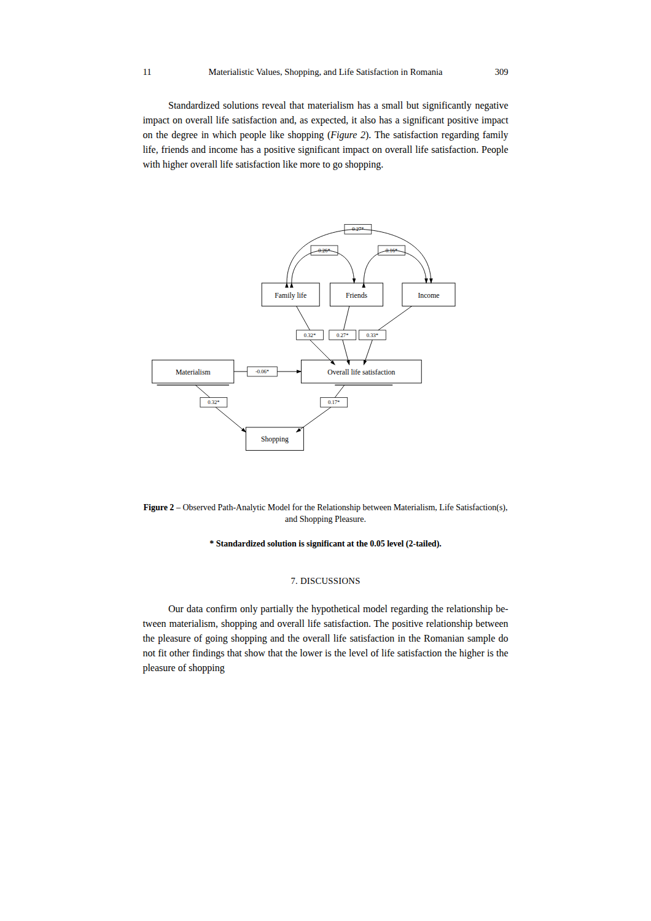11 Materialistic Values, Shopping, and Life Satisfaction in Romania 309
Standardized solutions reveal that materialism has a small but significantly negative impact on overall life satisfaction and, as expected, it also has a significant positive impact on the degree in which people like shopping (Figure 2). The satisfaction regarding family life, friends and income has a positive significant impact on overall life satisfaction. People with higher overall life satisfaction like more to go shopping.
0.27* 0.26* 0.16* Family life Friends Income 0.32* 0.27* 0.33* Materialism -0.06* Overall life satisfaction 0.32* 0.17* Shopping
Figure 2 – Observed Path-Analytic Model for the Relationship between Materialism, Life Satisfaction(s), and Shopping Pleasure.
* Standardized solution is significant at the 0.05 level (2-tailed).
7. DISCUSSIONS
Our data confirm only partially the hypothetical model regarding the relationship between materialism, shopping and overall life satisfaction. The positive relationship between the pleasure of going shopping and the overall life satisfaction in the Romanian sample do not fit other findings that show that the lower is the level of life satisfaction the higher is the pleasure of shopping